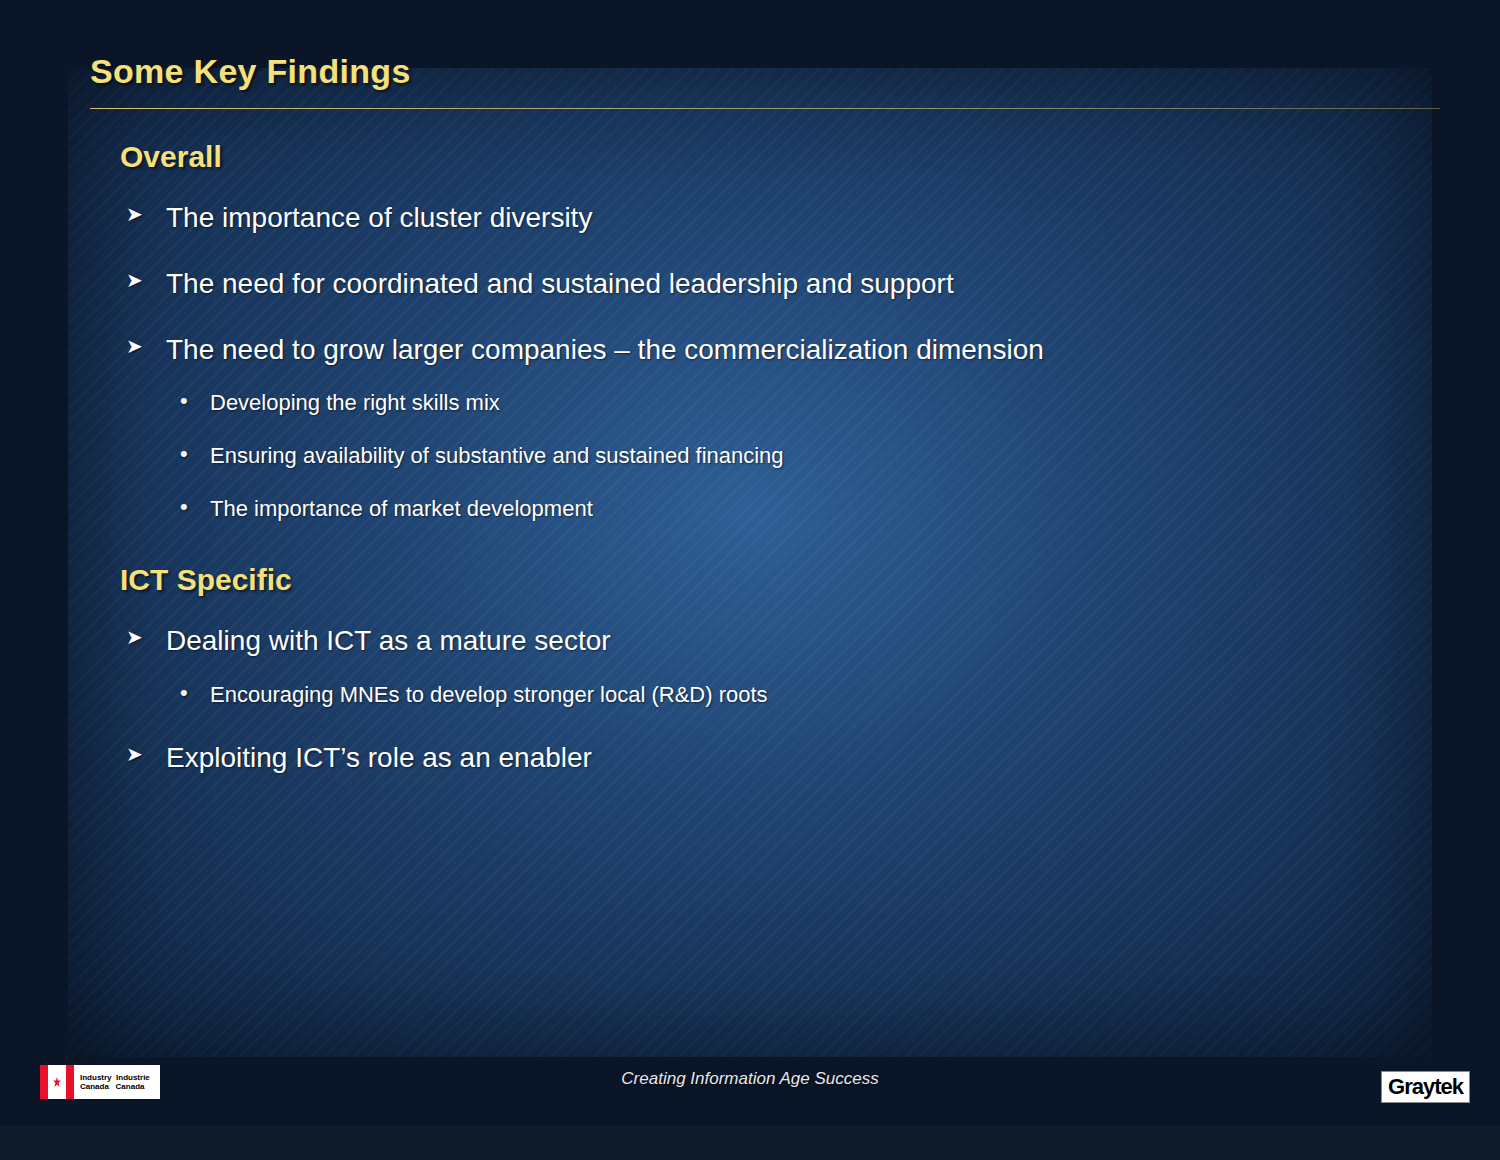Some Key Findings
Overall
The importance of cluster diversity
The need for coordinated and sustained leadership and support
The need to grow larger companies – the commercialization dimension
Developing the right skills mix
Ensuring availability of substantive and sustained financing
The importance of market development
ICT Specific
Dealing with ICT as a mature sector
Encouraging MNEs to develop stronger local (R&D) roots
Exploiting ICT’s role as an enabler
Creating Information Age Success
Industry Industrie
Canada Canada
Graytek